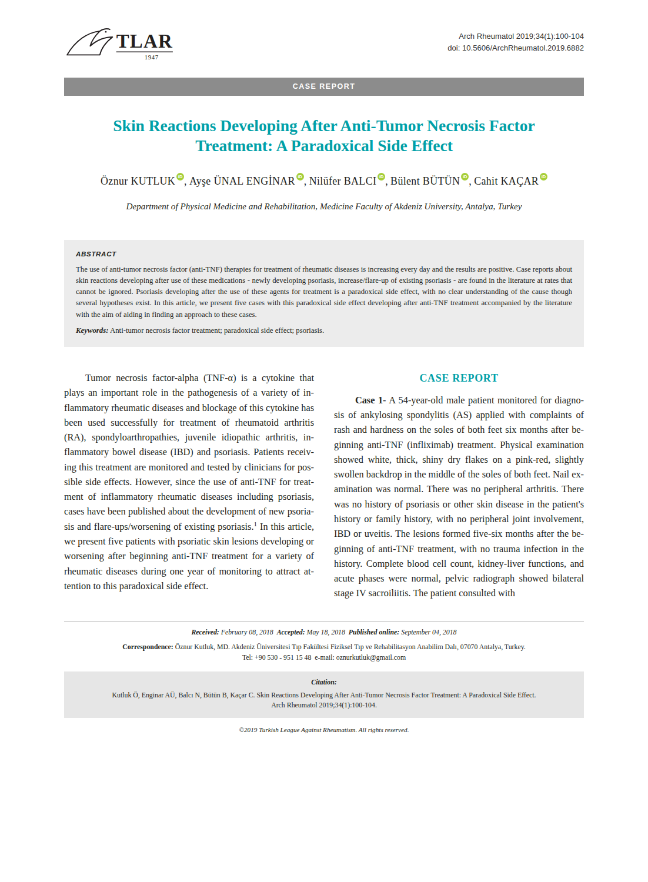TLAR 1947
Arch Rheumatol 2019;34(1):100-104
doi: 10.5606/ArchRheumatol.2019.6882
CASE REPORT
Skin Reactions Developing After Anti-Tumor Necrosis Factor
Treatment: A Paradoxical Side Effect
Öznur KUTLUK , Ayşe ÜNAL ENGİNAR , Nilüfer BALCI , Bülent BÜTÜN , Cahit KAÇAR
Department of Physical Medicine and Rehabilitation, Medicine Faculty of Akdeniz University, Antalya, Turkey
Abstract
The use of anti-tumor necrosis factor (anti-TNF) therapies for treatment of rheumatic diseases is increasing every day and the results are positive. Case reports about skin reactions developing after use of these medications - newly developing psoriasis, increase/flare-up of existing psoriasis - are found in the literature at rates that cannot be ignored. Psoriasis developing after the use of these agents for treatment is a paradoxical side effect, with no clear understanding of the cause though several hypotheses exist. In this article, we present five cases with this paradoxical side effect developing after anti-TNF treatment accompanied by the literature with the aim of aiding in finding an approach to these cases.
Keywords: Anti-tumor necrosis factor treatment; paradoxical side effect; psoriasis.
Tumor necrosis factor-alpha (TNF-α) is a cytokine that plays an important role in the pathogenesis of a variety of inflammatory rheumatic diseases and blockage of this cytokine has been used successfully for treatment of rheumatoid arthritis (RA), spondyloarthropathies, juvenile idiopathic arthritis, inflammatory bowel disease (IBD) and psoriasis. Patients receiving this treatment are monitored and tested by clinicians for possible side effects. However, since the use of anti-TNF for treatment of inflammatory rheumatic diseases including psoriasis, cases have been published about the development of new psoriasis and flare-ups/worsening of existing psoriasis.1 In this article, we present five patients with psoriatic skin lesions developing or worsening after beginning anti-TNF treatment for a variety of rheumatic diseases during one year of monitoring to attract attention to this paradoxical side effect.
CASE REPORT
Case 1- A 54-year-old male patient monitored for diagnosis of ankylosing spondylitis (AS) applied with complaints of rash and hardness on the soles of both feet six months after beginning anti-TNF (infliximab) treatment. Physical examination showed white, thick, shiny dry flakes on a pink-red, slightly swollen backdrop in the middle of the soles of both feet. Nail examination was normal. There was no peripheral arthritis. There was no history of psoriasis or other skin disease in the patient's history or family history, with no peripheral joint involvement, IBD or uveitis. The lesions formed five-six months after the beginning of anti-TNF treatment, with no trauma infection in the history. Complete blood cell count, kidney-liver functions, and acute phases were normal, pelvic radiograph showed bilateral stage IV sacroiliitis. The patient consulted with
Received: February 08, 2018 Accepted: May 18, 2018 Published online: September 04, 2018
Correspondence: Öznur Kutluk, MD. Akdeniz Üniversitesi Tıp Fakültesi Fiziksel Tıp ve Rehabilitasyon Anabilim Dalı, 07070 Antalya, Turkey.
Tel: +90 530 - 951 15 48 e-mail: oznurkutluk@gmail.com
Citation:
Kutluk Ö, Enginar AÜ, Balcı N, Bütün B, Kaçar C. Skin Reactions Developing After Anti-Tumor Necrosis Factor Treatment: A Paradoxical Side Effect.
Arch Rheumatol 2019;34(1):100-104.
©2019 Turkish League Against Rheumatism. All rights reserved.